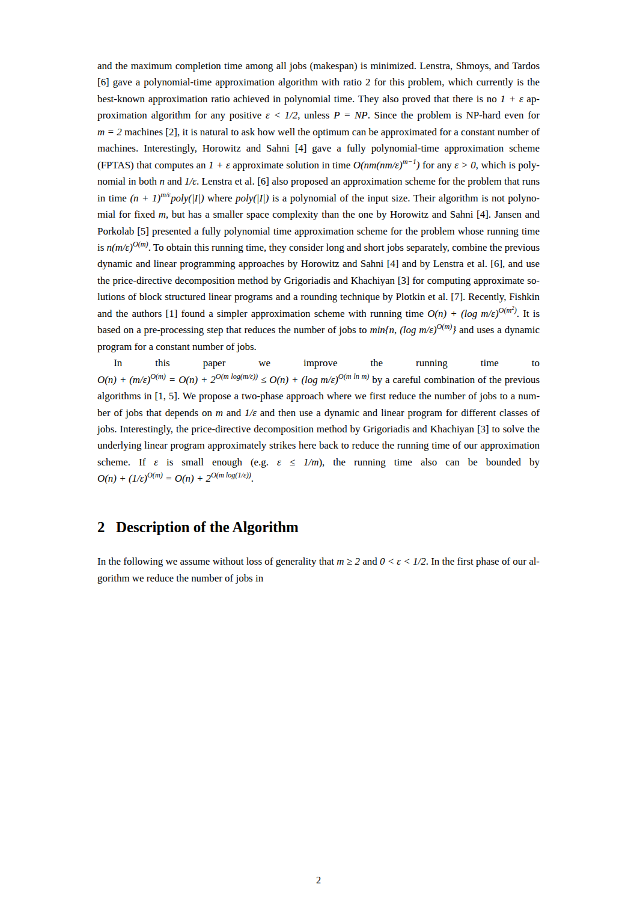and the maximum completion time among all jobs (makespan) is minimized. Lenstra, Shmoys, and Tardos [6] gave a polynomial-time approximation algorithm with ratio 2 for this problem, which currently is the best-known approximation ratio achieved in polynomial time. They also proved that there is no 1 + ε approximation algorithm for any positive ε < 1/2, unless P = NP. Since the problem is NP-hard even for m = 2 machines [2], it is natural to ask how well the optimum can be approximated for a constant number of machines. Interestingly, Horowitz and Sahni [4] gave a fully polynomial-time approximation scheme (FPTAS) that computes an 1 + ε approximate solution in time O(nm(nm/ε)m−1) for any ε > 0, which is polynomial in both n and 1/ε. Lenstra et al. [6] also proposed an approximation scheme for the problem that runs in time (n + 1)m/εpoly(|I|) where poly(|I|) is a polynomial of the input size. Their algorithm is not polynomial for fixed m, but has a smaller space complexity than the one by Horowitz and Sahni [4]. Jansen and Porkolab [5] presented a fully polynomial time approximation scheme for the problem whose running time is n(m/ε)O(m). To obtain this running time, they consider long and short jobs separately, combine the previous dynamic and linear programming approaches by Horowitz and Sahni [4] and by Lenstra et al. [6], and use the price-directive decomposition method by Grigoriadis and Khachiyan [3] for computing approximate solutions of block structured linear programs and a rounding technique by Plotkin et al. [7]. Recently, Fishkin and the authors [1] found a simpler approximation scheme with running time O(n) + (log m/ε)O(m2). It is based on a pre-processing step that reduces the number of jobs to min{n, (log m/ε)O(m)} and uses a dynamic program for a constant number of jobs.
In this paper we improve the running time to O(n) + (m/ε)O(m) = O(n) + 2O(m log(m/ε)) ≤ O(n) + (log m/ε)O(m ln m) by a careful combination of the previous algorithms in [1, 5]. We propose a two-phase approach where we first reduce the number of jobs to a number of jobs that depends on m and 1/ε and then use a dynamic and linear program for different classes of jobs. Interestingly, the price-directive decomposition method by Grigoriadis and Khachiyan [3] to solve the underlying linear program approximately strikes here back to reduce the running time of our approximation scheme. If ε is small enough (e.g. ε ≤ 1/m), the running time also can be bounded by O(n) + (1/ε)O(m) = O(n) + 2O(m log(1/ε)).
2 Description of the Algorithm
In the following we assume without loss of generality that m ≥ 2 and 0 < ε < 1/2. In the first phase of our algorithm we reduce the number of jobs in
2